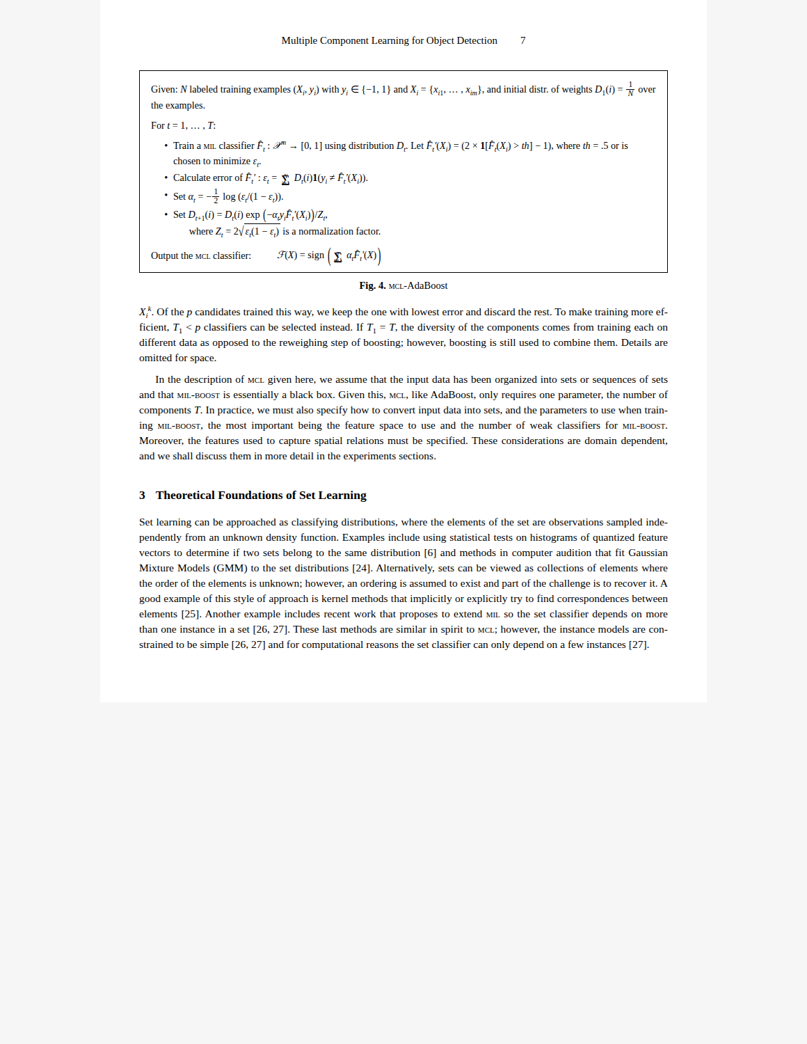Multiple Component Learning for Object Detection 7
Given: N labeled training examples (Xi, yi) with yi ∈ {−1, 1} and Xi = {xi1, … , xim}, and initial distr. of weights D1(i) = 1 N over the examples.
For t = 1, … , T:
Train a mil classifier F̂t : 𝒳m → [0, 1] using distribution Dt. Let F̂t′(Xi) = (2 × 1[F̂t(Xi) > th] − 1), where th = .5 or is chosen to minimize εt.
Calculate error of F̂t′ : εt = ΣNi=1 Dt(i)1(yi ≠ F̂t′(Xi)).
Set αt = −12 log (εt/(1 − εt)).
Set Dt+1(i) = Dt(i) exp (−αtyiF̂t′(Xi))/Zt, where Zt = 2√εt(1 − εt) is a normalization factor.
Output the mcl classifier: ℱ(X) = sign (ΣTt=1 αtF̂t′(X))
Fig. 4. mcl-AdaBoost
Xik. Of the p candidates trained this way, we keep the one with lowest error and discard the rest. To make training more efficient, T1 < p classifiers can be selected instead. If T1 = T, the diversity of the components comes from training each on different data as opposed to the reweighing step of boosting; however, boosting is still used to combine them. Details are omitted for space.
In the description of mcl given here, we assume that the input data has been organized into sets or sequences of sets and that mil-boost is essentially a black box. Given this, mcl, like AdaBoost, only requires one parameter, the number of components T. In practice, we must also specify how to convert input data into sets, and the parameters to use when training mil-boost, the most important being the feature space to use and the number of weak classifiers for mil-boost. Moreover, the features used to capture spatial relations must be specified. These considerations are domain dependent, and we shall discuss them in more detail in the experiments sections.
3 Theoretical Foundations of Set Learning
Set learning can be approached as classifying distributions, where the elements of the set are observations sampled independently from an unknown density function. Examples include using statistical tests on histograms of quantized feature vectors to determine if two sets belong to the same distribution [6] and methods in computer audition that fit Gaussian Mixture Models (GMM) to the set distributions [24]. Alternatively, sets can be viewed as collections of elements where the order of the elements is unknown; however, an ordering is assumed to exist and part of the challenge is to recover it. A good example of this style of approach is kernel methods that implicitly or explicitly try to find correspondences between elements [25]. Another example includes recent work that proposes to extend mil so the set classifier depends on more than one instance in a set [26, 27]. These last methods are similar in spirit to mcl; however, the instance models are constrained to be simple [26, 27] and for computational reasons the set classifier can only depend on a few instances [27].